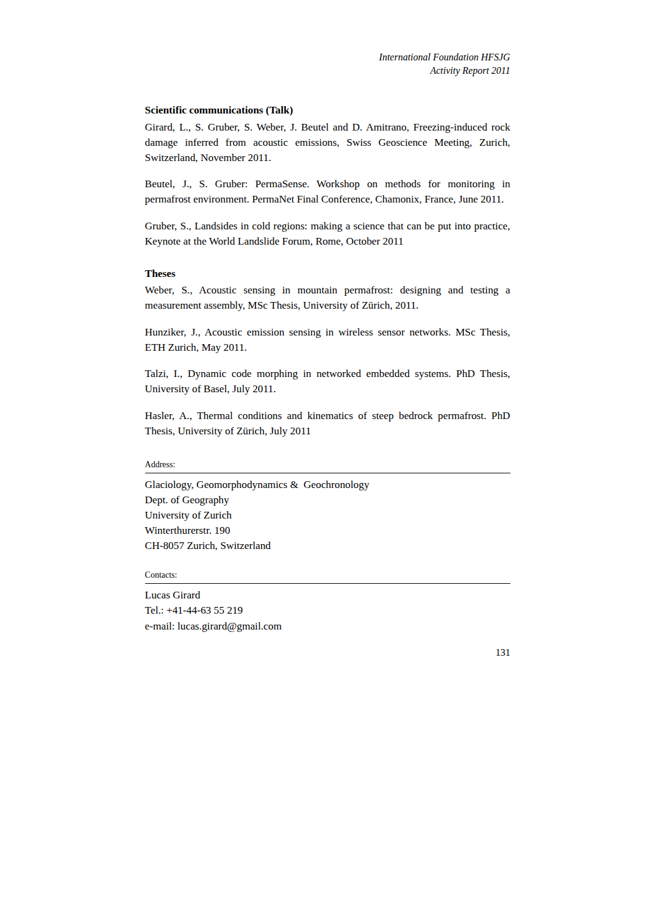International Foundation HFSJG
Activity Report 2011
Scientific communications (Talk)
Girard, L., S. Gruber, S. Weber, J. Beutel and D. Amitrano, Freezing-induced rock damage inferred from acoustic emissions, Swiss Geoscience Meeting, Zurich, Switzerland, November 2011.
Beutel, J., S. Gruber: PermaSense. Workshop on methods for monitoring in permafrost environment. PermaNet Final Conference, Chamonix, France, June 2011.
Gruber, S., Landsides in cold regions: making a science that can be put into practice, Keynote at the World Landslide Forum, Rome, October 2011
Theses
Weber, S., Acoustic sensing in mountain permafrost: designing and testing a measurement assembly, MSc Thesis, University of Zürich, 2011.
Hunziker, J., Acoustic emission sensing in wireless sensor networks. MSc Thesis, ETH Zurich, May 2011.
Talzi, I., Dynamic code morphing in networked embedded systems. PhD Thesis, University of Basel, July 2011.
Hasler, A., Thermal conditions and kinematics of steep bedrock permafrost. PhD Thesis, University of Zürich, July 2011
Address:
Glaciology, Geomorphodynamics & Geochronology
Dept. of Geography
University of Zurich
Winterthurerstr. 190
CH-8057 Zurich, Switzerland
Contacts:
Lucas Girard
Tel.: +41-44-63 55 219
e-mail: lucas.girard@gmail.com
131